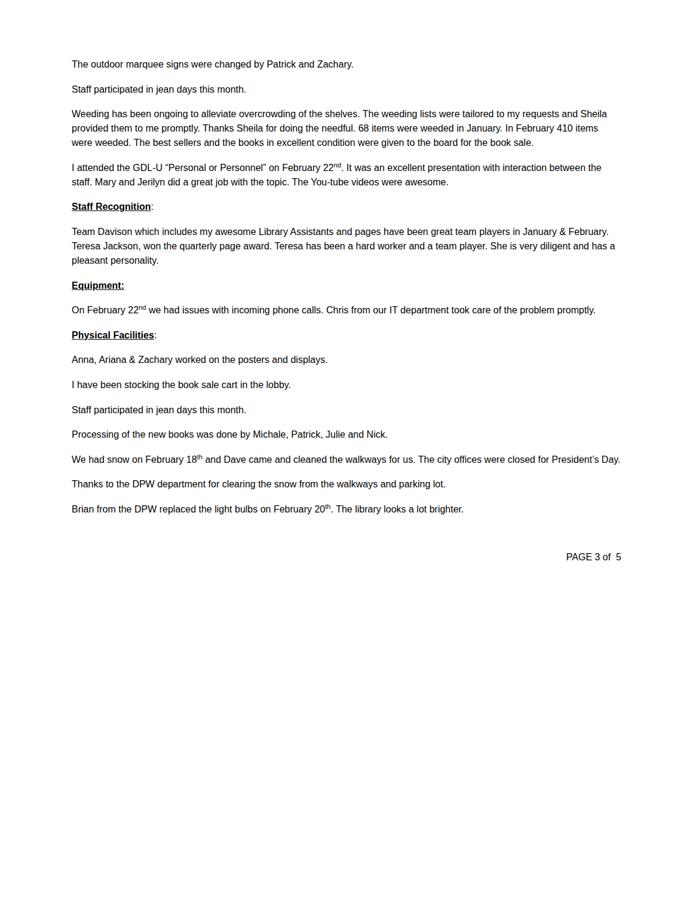The outdoor marquee signs were changed by Patrick and Zachary.
Staff participated in jean days this month.
Weeding has been ongoing to alleviate overcrowding of the shelves. The weeding lists were tailored to my requests and Sheila provided them to me promptly. Thanks Sheila for doing the needful. 68 items were weeded in January. In February 410 items were weeded. The best sellers and the books in excellent condition were given to the board for the book sale.
I attended the GDL-U “Personal or Personnel” on February 22nd. It was an excellent presentation with interaction between the staff. Mary and Jerilyn did a great job with the topic. The You-tube videos were awesome.
Staff Recognition
:
Team Davison which includes my awesome Library Assistants and pages have been great team players in January & February. Teresa Jackson, won the quarterly page award. Teresa has been a hard worker and a team player. She is very diligent and has a pleasant personality.
Equipment:
On February 22nd we had issues with incoming phone calls. Chris from our IT department took care of the problem promptly.
Physical Facilities
:
Anna, Ariana & Zachary worked on the posters and displays.
I have been stocking the book sale cart in the lobby.
Staff participated in jean days this month.
Processing of the new books was done by Michale, Patrick, Julie and Nick.
We had snow on February 18th and Dave came and cleaned the walkways for us. The city offices were closed for President’s Day.
Thanks to the DPW department for clearing the snow from the walkways and parking lot.
Brian from the DPW replaced the light bulbs on February 20th. The library looks a lot brighter.
PAGE 3 of 5